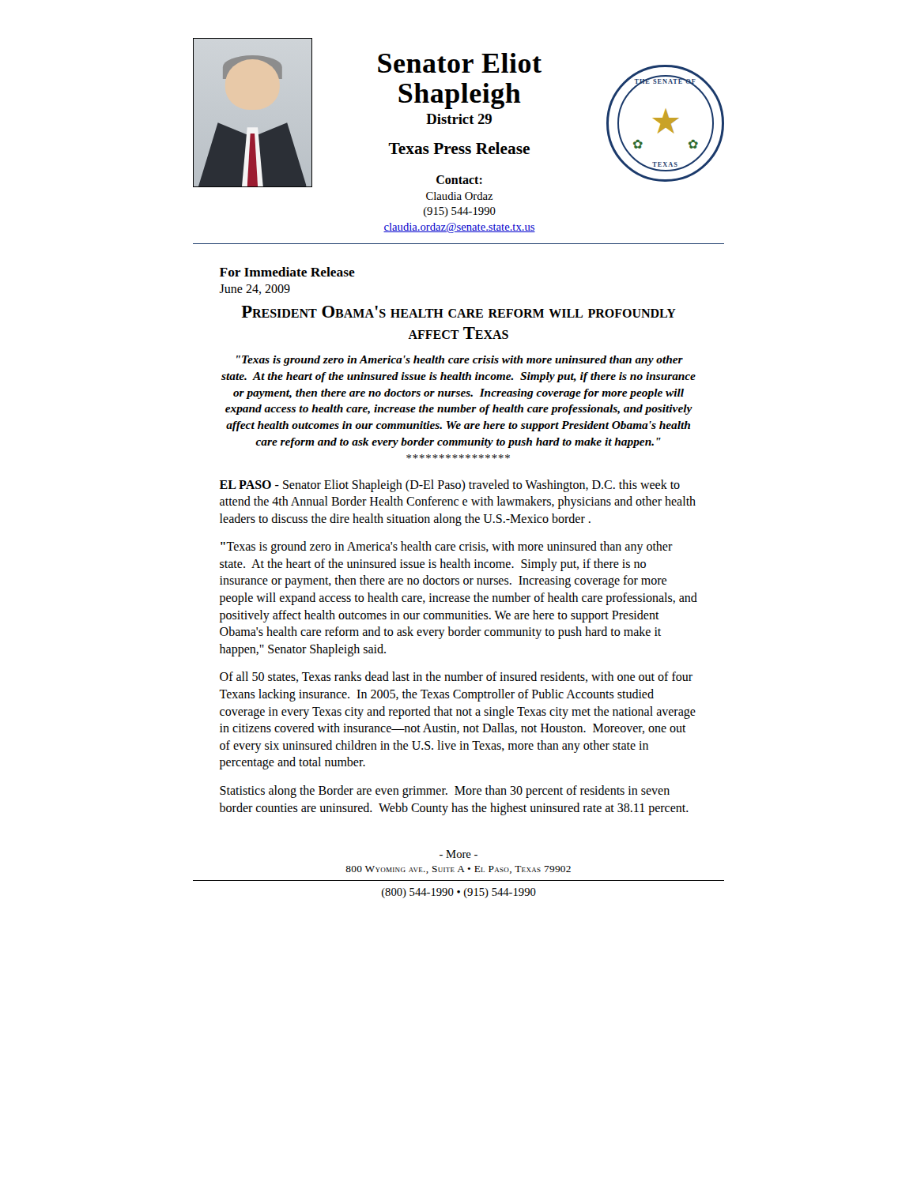Senator Eliot Shapleigh
District 29
Texas Press Release
Contact:
Claudia Ordaz
(915) 544-1990
claudia.ordaz@senate.state.tx.us
THE SENATE OF
★
✿
✿
TEXAS
For Immediate Release
June 24, 2009
President Obama's health care reform will profoundly affect Texas
"Texas is ground zero in America's health care crisis with more uninsured than any other state. At the heart of the uninsured issue is health income. Simply put, if there is no insurance or payment, then there are no doctors or nurses. Increasing coverage for more people will expand access to health care, increase the number of health care professionals, and positively affect health outcomes in our communities. We are here to support President Obama's health care reform and to ask every border community to push hard to make it happen."
****************
EL PASO - Senator Eliot Shapleigh (D-El Paso) traveled to Washington, D.C. this week to attend the 4th Annual Border Health Conferenc e with lawmakers, physicians and other health leaders to discuss the dire health situation along the U.S.-Mexico border .
"Texas is ground zero in America's health care crisis, with more uninsured than any other state. At the heart of the uninsured issue is health income. Simply put, if there is no insurance or payment, then there are no doctors or nurses. Increasing coverage for more people will expand access to health care, increase the number of health care professionals, and positively affect health outcomes in our communities. We are here to support President Obama's health care reform and to ask every border community to push hard to make it happen," Senator Shapleigh said.
Of all 50 states, Texas ranks dead last in the number of insured residents, with one out of four Texans lacking insurance. In 2005, the Texas Comptroller of Public Accounts studied coverage in every Texas city and reported that not a single Texas city met the national average in citizens covered with insurance—not Austin, not Dallas, not Houston. Moreover, one out of every six uninsured children in the U.S. live in Texas, more than any other state in percentage and total number.
Statistics along the Border are even grimmer. More than 30 percent of residents in seven border counties are uninsured. Webb County has the highest uninsured rate at 38.11 percent.
- More -
800 Wyoming ave., Suite A • El Paso, Texas 79902
(800) 544-1990 • (915) 544-1990